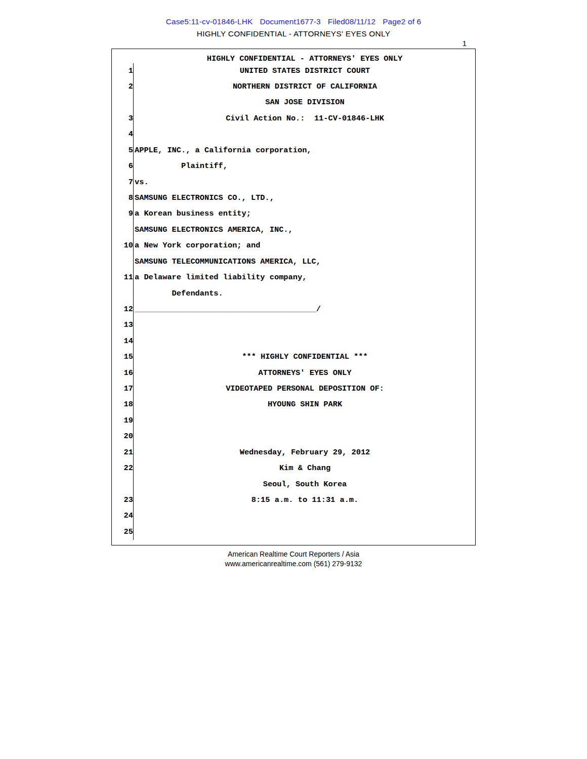Case5:11-cv-01846-LHK Document1677-3 Filed08/11/12 Page2 of 6
HIGHLY CONFIDENTIAL - ATTORNEYS' EYES ONLY
1
HIGHLY CONFIDENTIAL - ATTORNEYS' EYES ONLY
| 1 | | UNITED STATES DISTRICT COURT |
| 2 | | NORTHERN DISTRICT OF CALIFORNIA SAN JOSE DIVISION |
| 3 | | Civil Action No.: 11-CV-01846-LHK |
| 4 | | |
| 5 | | APPLE, INC., a California corporation, |
| 6 | | Plaintiff, |
| 7 | | vs. |
| 8 | | SAMSUNG ELECTRONICS CO., LTD., |
| 9 | | a Korean business entity; SAMSUNG ELECTRONICS AMERICA, INC., |
| 10 | | a New York corporation; and SAMSUNG TELECOMMUNICATIONS AMERICA, LLC, |
| 11 | | a Delaware limited liability company, Defendants. |
| 12 | | _______________________________________/ |
| 13 | | |
| 14 | | |
| 15 | | *** HIGHLY CONFIDENTIAL *** |
| 16 | | ATTORNEYS' EYES ONLY |
| 17 | | VIDEOTAPED PERSONAL DEPOSITION OF: |
| 18 | | HYOUNG SHIN PARK |
| 19 | | |
| 20 | | |
| 21 | | Wednesday, February 29, 2012 |
| 22 | | Kim & Chang Seoul, South Korea |
| 23 | | 8:15 a.m. to 11:31 a.m. |
| 24 | | |
| 25 | | |
American Realtime Court Reporters / Asia
www.americanrealtime.com (561) 279-9132